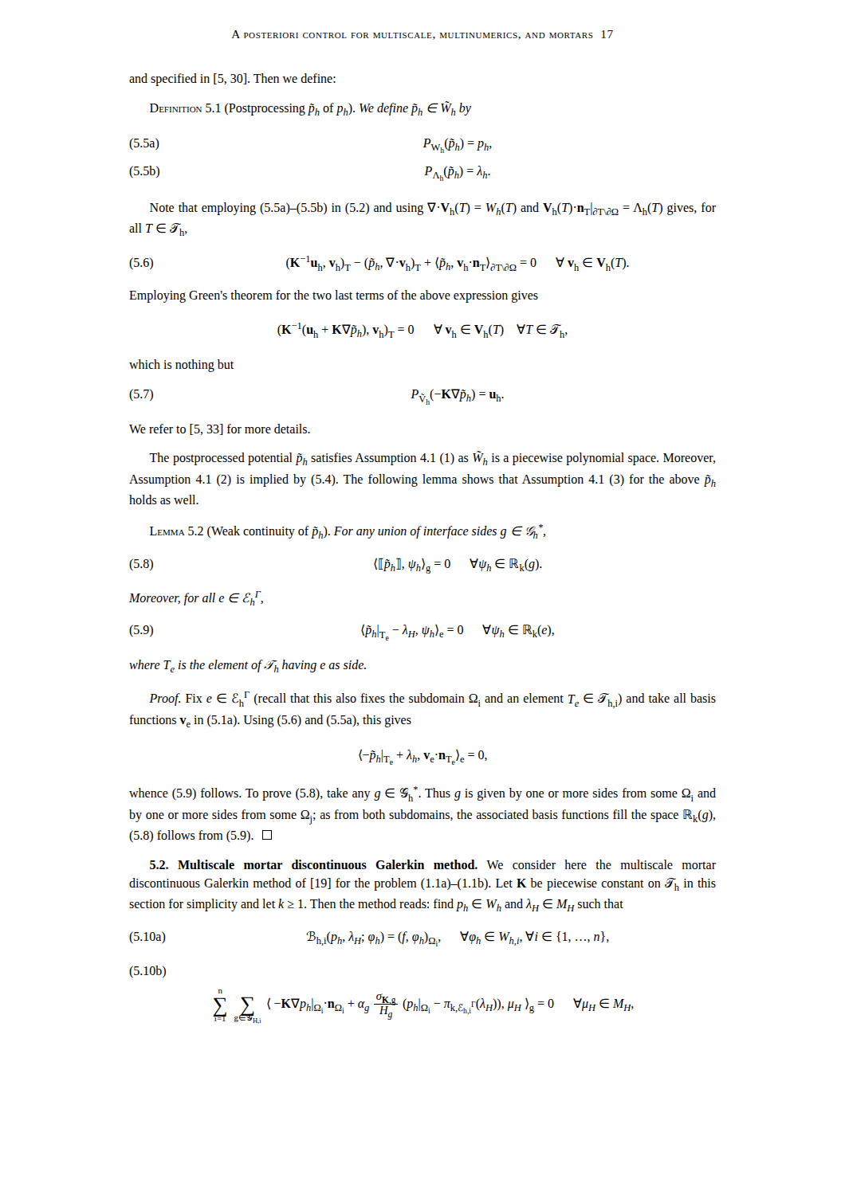A posteriori control for multiscale, multinumerics, and mortars 17
and specified in [5, 30]. Then we define:
Definition 5.1 (Postprocessing p̃h of ph). We define p̃h ∈ W̃h by
(5.5a) PWh(p̃h) = ph,
(5.5b) PΛh(p̃h) = λh.
Note that employing (5.5a)–(5.5b) in (5.2) and using ∇·Vh(T) = Wh(T) and Vh(T)·nT|∂T\∂Ω = Λh(T) gives, for all T ∈ 𝒯h,
(5.6) (K−1 uh, vh)T − (p̃h, ∇·vh)T + ⟨p̃h, vh·nT⟩∂T\∂Ω = 0 ∀ vh ∈ Vh(T).
Employing Green's theorem for the two last terms of the above expression gives
(K−1(uh + K∇p̃h), vh)T = 0 ∀ vh ∈ Vh(T) ∀T ∈ 𝒯h,
which is nothing but
(5.7) PṼh(−K∇p̃h) = uh.
We refer to [5, 33] for more details.
The postprocessed potential p̃h satisfies Assumption 4.1 (1) as W̃h is a piecewise polynomial space. Moreover, Assumption 4.1 (2) is implied by (5.4). The following lemma shows that Assumption 4.1 (3) for the above p̃h holds as well.
Lemma 5.2 (Weak continuity of p̃h). For any union of interface sides g ∈ 𝒢h*,
(5.8) ⟨⟦p̃h⟧, ψh⟩g = 0 ∀ψh ∈ ℝk(g).
Moreover, for all e ∈ ℰhΓ,
(5.9) ⟨p̃h|Te − λH, ψh⟩e = 0 ∀ψh ∈ ℝk(e),
where Te is the element of 𝒯h having e as side.
Proof. Fix e ∈ ℰhΓ (recall that this also fixes the subdomain Ωi and an element Te ∈ 𝒯h,i) and take all basis functions ve in (5.1a). Using (5.6) and (5.5a), this gives
⟨−p̃h|Te + λh, ve·nTe⟩e = 0,
whence (5.9) follows. To prove (5.8), take any g ∈ 𝒢h*. Thus g is given by one or more sides from some Ωi and by one or more sides from some Ωj; as from both subdomains, the associated basis functions fill the space ℝk(g), (5.8) follows from (5.9).
5.2. Multiscale mortar discontinuous Galerkin method. We consider here the multiscale mortar discontinuous Galerkin method of [19] for the problem (1.1a)–(1.1b). Let K be piecewise constant on 𝒯h in this section for simplicity and let k ≥ 1. Then the method reads: find ph ∈ Wh and λH ∈ MH such that
(5.10a) ℬh,i(ph, λH; φh) = (f, φh)Ωi, ∀φh ∈ Wh,i, ∀i ∈ {1, …, n},
(5.10b)
n∑i=1 ∑g∈𝒢H,i ⟨ −K∇ph|Ωi·nΩi + αg σK,g Hg (ph|Ωi − πk,ℰh,i Γ(λH)), μH ⟩g = 0 ∀μH ∈ MH,